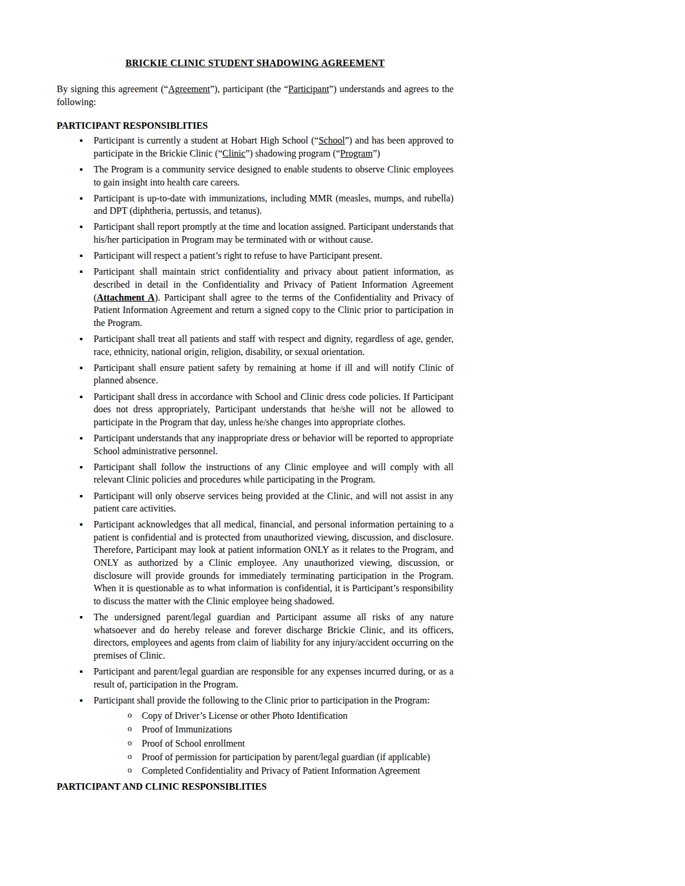BRICKIE CLINIC STUDENT SHADOWING AGREEMENT
By signing this agreement (“Agreement”), participant (the “Participant”) understands and agrees to the following:
PARTICIPANT RESPONSIBLITIES
Participant is currently a student at Hobart High School (“School”) and has been approved to participate in the Brickie Clinic (“Clinic”) shadowing program (“Program”)
The Program is a community service designed to enable students to observe Clinic employees to gain insight into health care careers.
Participant is up-to-date with immunizations, including MMR (measles, mumps, and rubella) and DPT (diphtheria, pertussis, and tetanus).
Participant shall report promptly at the time and location assigned. Participant understands that his/her participation in Program may be terminated with or without cause.
Participant will respect a patient’s right to refuse to have Participant present.
Participant shall maintain strict confidentiality and privacy about patient information, as described in detail in the Confidentiality and Privacy of Patient Information Agreement (Attachment A). Participant shall agree to the terms of the Confidentiality and Privacy of Patient Information Agreement and return a signed copy to the Clinic prior to participation in the Program.
Participant shall treat all patients and staff with respect and dignity, regardless of age, gender, race, ethnicity, national origin, religion, disability, or sexual orientation.
Participant shall ensure patient safety by remaining at home if ill and will notify Clinic of planned absence.
Participant shall dress in accordance with School and Clinic dress code policies. If Participant does not dress appropriately, Participant understands that he/she will not be allowed to participate in the Program that day, unless he/she changes into appropriate clothes.
Participant understands that any inappropriate dress or behavior will be reported to appropriate School administrative personnel.
Participant shall follow the instructions of any Clinic employee and will comply with all relevant Clinic policies and procedures while participating in the Program.
Participant will only observe services being provided at the Clinic, and will not assist in any patient care activities.
Participant acknowledges that all medical, financial, and personal information pertaining to a patient is confidential and is protected from unauthorized viewing, discussion, and disclosure. Therefore, Participant may look at patient information ONLY as it relates to the Program, and ONLY as authorized by a Clinic employee. Any unauthorized viewing, discussion, or disclosure will provide grounds for immediately terminating participation in the Program. When it is questionable as to what information is confidential, it is Participant’s responsibility to discuss the matter with the Clinic employee being shadowed.
The undersigned parent/legal guardian and Participant assume all risks of any nature whatsoever and do hereby release and forever discharge Brickie Clinic, and its officers, directors, employees and agents from claim of liability for any injury/accident occurring on the premises of Clinic.
Participant and parent/legal guardian are responsible for any expenses incurred during, or as a result of, participation in the Program.
Participant shall provide the following to the Clinic prior to participation in the Program:
Copy of Driver’s License or other Photo Identification
Proof of Immunizations
Proof of School enrollment
Proof of permission for participation by parent/legal guardian (if applicable)
Completed Confidentiality and Privacy of Patient Information Agreement
PARTICIPANT AND CLINIC RESPONSIBLITIES